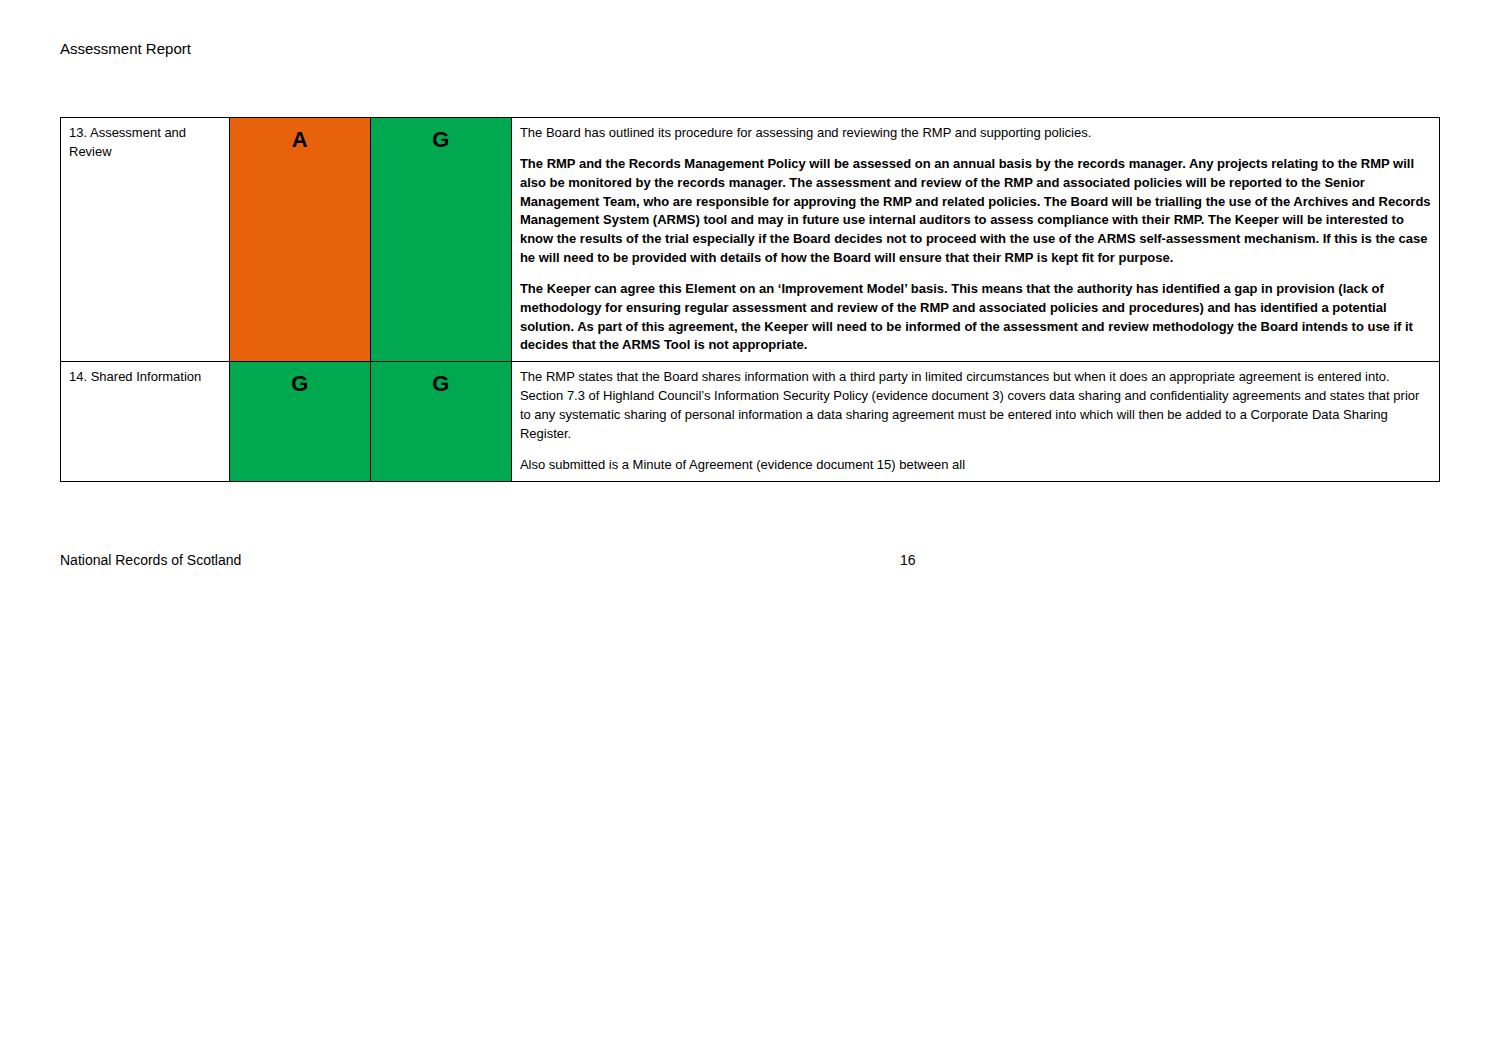Assessment Report
| 13. Assessment and Review | A | G | The Board has outlined its procedure for assessing and reviewing the RMP and supporting policies. The RMP and the Records Management Policy will be assessed on an annual basis by the records manager. Any projects relating to the RMP will also be monitored by the records manager. The assessment and review of the RMP and associated policies will be reported to the Senior Management Team, who are responsible for approving the RMP and related policies. The Board will be trialling the use of the Archives and Records Management System (ARMS) tool and may in future use internal auditors to assess compliance with their RMP. The Keeper will be interested to know the results of the trial especially if the Board decides not to proceed with the use of the ARMS self-assessment mechanism. If this is the case he will need to be provided with details of how the Board will ensure that their RMP is kept fit for purpose. The Keeper can agree this Element on an ‘Improvement Model’ basis. This means that the authority has identified a gap in provision (lack of methodology for ensuring regular assessment and review of the RMP and associated policies and procedures) and has identified a potential solution. As part of this agreement, the Keeper will need to be informed of the assessment and review methodology the Board intends to use if it decides that the ARMS Tool is not appropriate. |
| 14. Shared Information | G | G | The RMP states that the Board shares information with a third party in limited circumstances but when it does an appropriate agreement is entered into. Section 7.3 of Highland Council’s Information Security Policy (evidence document 3) covers data sharing and confidentiality agreements and states that prior to any systematic sharing of personal information a data sharing agreement must be entered into which will then be added to a Corporate Data Sharing Register. Also submitted is a Minute of Agreement (evidence document 15) between all |
National Records of Scotland
16